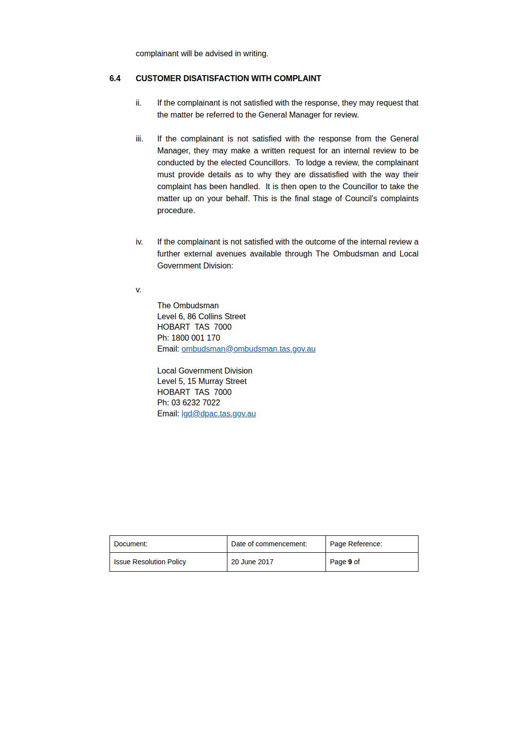complainant will be advised in writing.
6.4 CUSTOMER DISATISFACTION WITH COMPLAINT
ii. If the complainant is not satisfied with the response, they may request that the matter be referred to the General Manager for review.
iii. If the complainant is not satisfied with the response from the General Manager, they may make a written request for an internal review to be conducted by the elected Councillors. To lodge a review, the complainant must provide details as to why they are dissatisfied with the way their complaint has been handled. It is then open to the Councillor to take the matter up on your behalf. This is the final stage of Council's complaints procedure.
iv. If the complainant is not satisfied with the outcome of the internal review a further external avenues available through The Ombudsman and Local Government Division:
v.
The Ombudsman
Level 6, 86 Collins Street
HOBART TAS 7000
Ph: 1800 001 170
Email: ombudsman@ombudsman.tas.gov.au
Local Government Division
Level 5, 15 Murray Street
HOBART TAS 7000
Ph: 03 6232 7022
Email: lgd@dpac.tas.gov.au
| Document: | Date of commencement: | Page Reference: |
| Issue Resolution Policy | 20 June 2017 | Page 9 of |